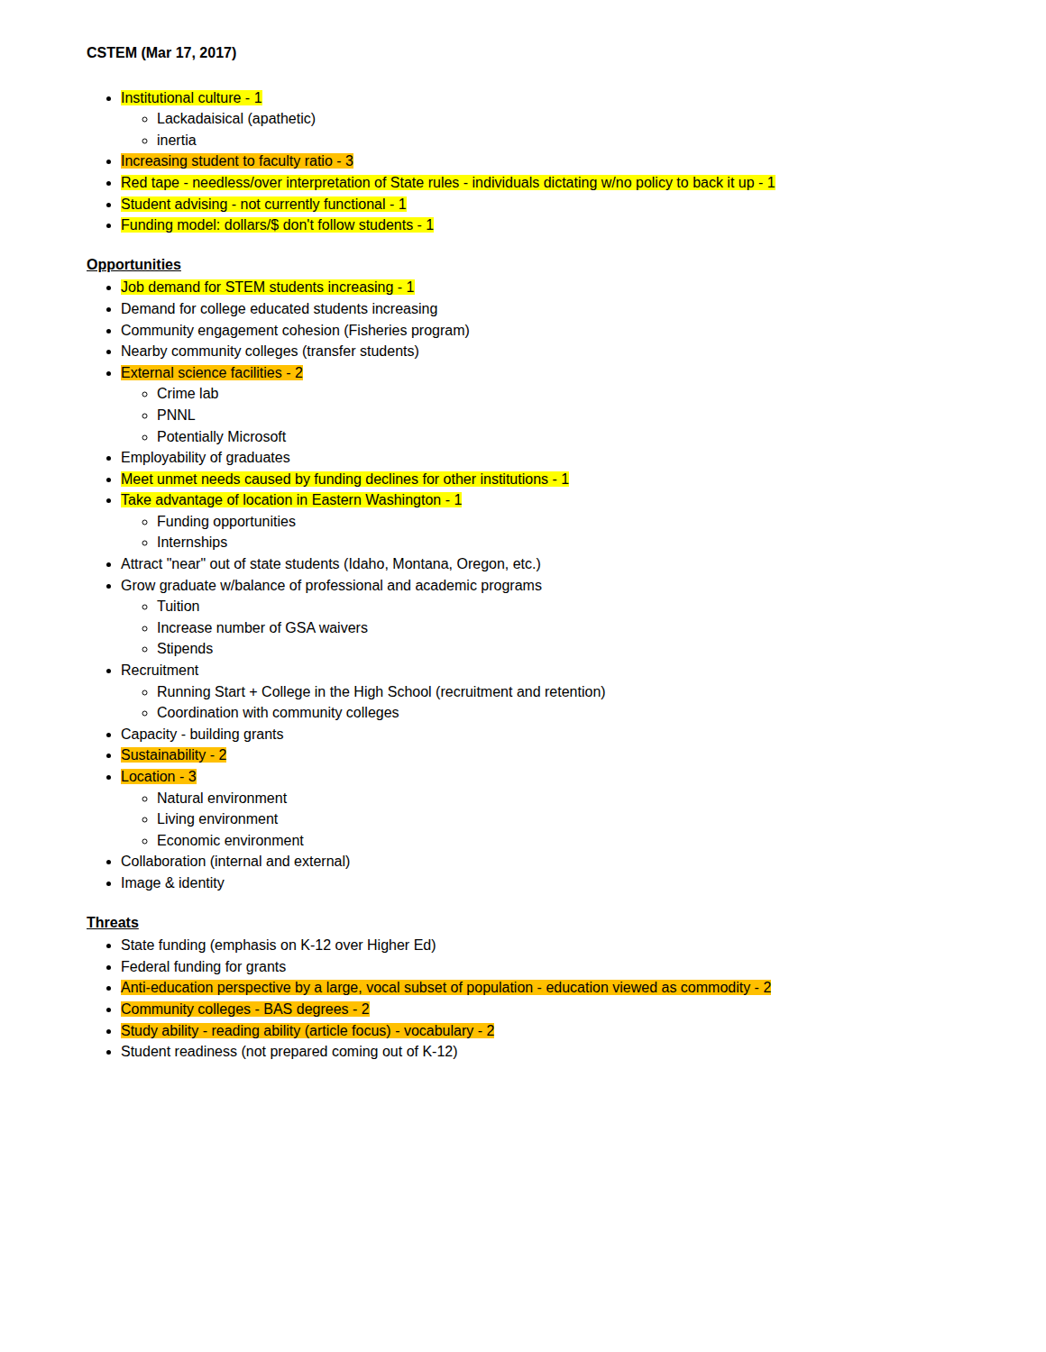CSTEM (Mar 17, 2017)
Institutional culture - 1
Lackadaisical (apathetic)
inertia
Increasing student to faculty ratio - 3
Red tape - needless/over interpretation of State rules - individuals dictating w/no policy to back it up - 1
Student advising - not currently functional - 1
Funding model: dollars/$ don't follow students - 1
Opportunities
Job demand for STEM students increasing - 1
Demand for college educated students increasing
Community engagement cohesion (Fisheries program)
Nearby community colleges (transfer students)
External science facilities - 2
Crime lab
PNNL
Potentially Microsoft
Employability of graduates
Meet unmet needs caused by funding declines for other institutions - 1
Take advantage of location in Eastern Washington - 1
Funding opportunities
Internships
Attract "near" out of state students (Idaho, Montana, Oregon, etc.)
Grow graduate w/balance of professional and academic programs
Tuition
Increase number of GSA waivers
Stipends
Recruitment
Running Start + College in the High School (recruitment and retention)
Coordination with community colleges
Capacity - building grants
Sustainability - 2
Location - 3
Natural environment
Living environment
Economic environment
Collaboration (internal and external)
Image & identity
Threats
State funding (emphasis on K-12 over Higher Ed)
Federal funding for grants
Anti-education perspective by a large, vocal subset of population - education viewed as commodity - 2
Community colleges - BAS degrees - 2
Study ability - reading ability (article focus) - vocabulary - 2
Student readiness (not prepared coming out of K-12)